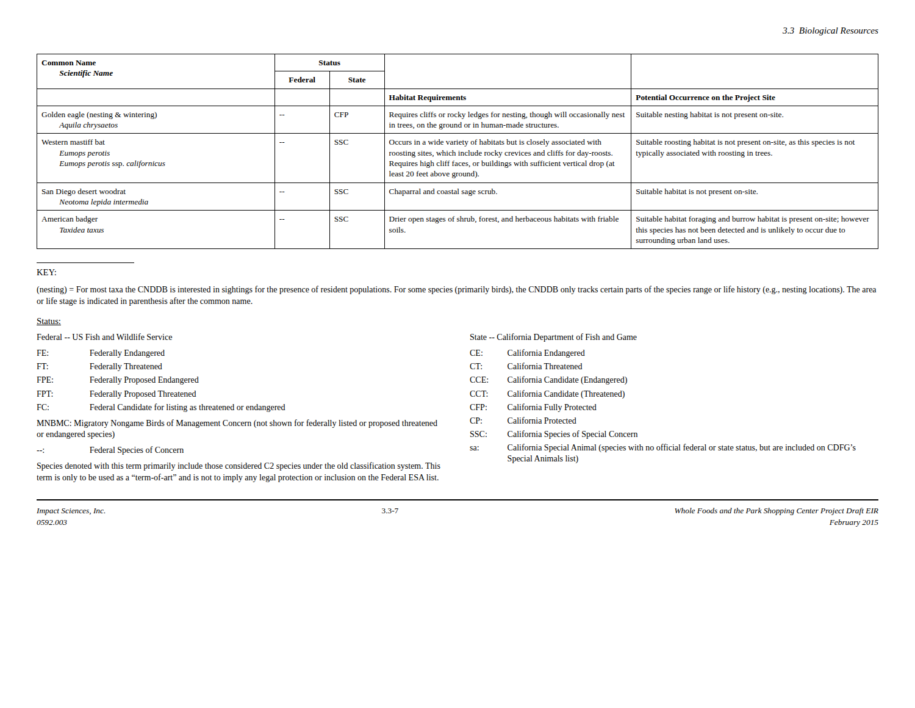3.3 Biological Resources
| Common Name Scientific Name | Status | | |
| --- | --- | --- | --- |
| Federal | State |
| | | | Habitat Requirements | Potential Occurrence on the Project Site |
| Golden eagle (nesting & wintering) Aquila chrysaetos | -- | CFP | Requires cliffs or rocky ledges for nesting, though will occasionally nest in trees, on the ground or in human-made structures. | Suitable nesting habitat is not present on-site. |
| Western mastiff bat Eumops perotis Eumops perotis ssp. californicus | -- | SSC | Occurs in a wide variety of habitats but is closely associated with roosting sites, which include rocky crevices and cliffs for day-roosts. Requires high cliff faces, or buildings with sufficient vertical drop (at least 20 feet above ground). | Suitable roosting habitat is not present on-site, as this species is not typically associated with roosting in trees. |
| San Diego desert woodrat Neotoma lepida intermedia | -- | SSC | Chaparral and coastal sage scrub. | Suitable habitat is not present on-site. |
| American badger Taxidea taxus | -- | SSC | Drier open stages of shrub, forest, and herbaceous habitats with friable soils. | Suitable habitat foraging and burrow habitat is present on-site; however this species has not been detected and is unlikely to occur due to surrounding urban land uses. |
KEY:
(nesting) = For most taxa the CNDDB is interested in sightings for the presence of resident populations. For some species (primarily birds), the CNDDB only tracks certain parts of the species range or life history (e.g., nesting locations). The area or life stage is indicated in parenthesis after the common name.
Status:
Federal -- US Fish and Wildlife Service
FE:
Federally Endangered
FT:
Federally Threatened
FPE:
Federally Proposed Endangered
FPT:
Federally Proposed Threatened
FC:
Federal Candidate for listing as threatened or endangered
MNBMC: Migratory Nongame Birds of Management Concern (not shown for federally listed or proposed threatened or endangered species)
--:
Federal Species of Concern
Species denoted with this term primarily include those considered C2 species under the old classification system. This term is only to be used as a “term-of-art” and is not to imply any legal protection or inclusion on the Federal ESA list.
State -- California Department of Fish and Game
CE:
California Endangered
CT:
California Threatened
CCE:
California Candidate (Endangered)
CCT:
California Candidate (Threatened)
CFP:
California Fully Protected
CP:
California Protected
SSC:
California Species of Special Concern
sa:
California Special Animal (species with no official federal or state status, but are included on CDFG’s Special Animals list)
Impact Sciences, Inc.
0592.003
3.3-7
Whole Foods and the Park Shopping Center Project Draft EIR
February 2015